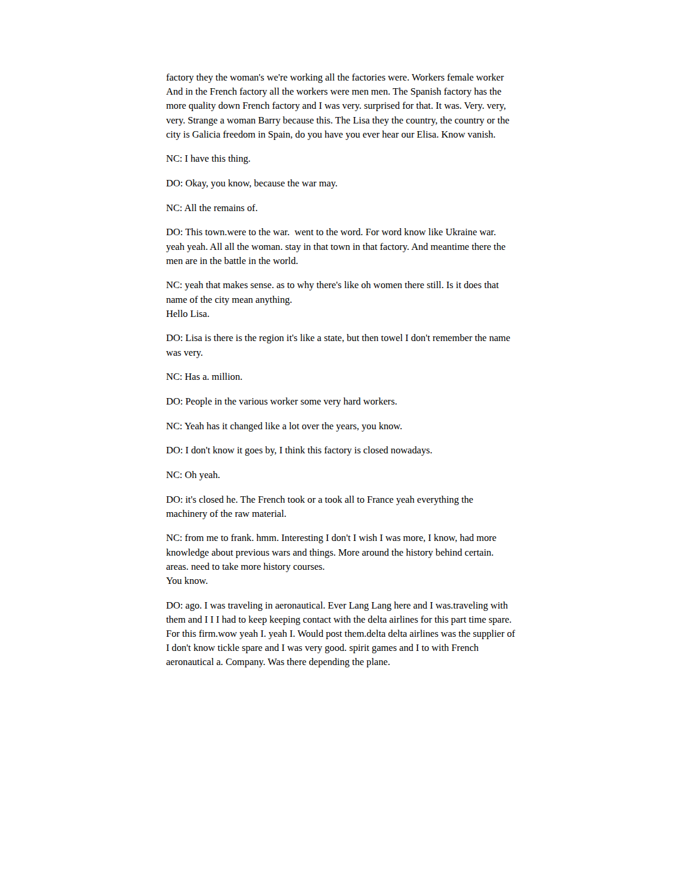factory they the woman's we're working all the factories were. Workers female worker And in the French factory all the workers were men men. The Spanish factory has the more quality down French factory and I was very. surprised for that. It was. Very. very, very. Strange a woman Barry because this. The Lisa they the country, the country or the city is Galicia freedom in Spain, do you have you ever hear our Elisa. Know vanish.
NC: I have this thing.
DO: Okay, you know, because the war may.
NC: All the remains of.
DO: This town.were to the war. went to the word. For word know like Ukraine war. yeah yeah. All all the woman. stay in that town in that factory. And meantime there the men are in the battle in the world.
NC: yeah that makes sense. as to why there's like oh women there still. Is it does that name of the city mean anything.
Hello Lisa.
DO: Lisa is there is the region it's like a state, but then towel I don't remember the name was very.
NC: Has a. million.
DO: People in the various worker some very hard workers.
NC: Yeah has it changed like a lot over the years, you know.
DO: I don't know it goes by, I think this factory is closed nowadays.
NC: Oh yeah.
DO: it's closed he. The French took or a took all to France yeah everything the machinery of the raw material.
NC: from me to frank. hmm. Interesting I don't I wish I was more, I know, had more knowledge about previous wars and things. More around the history behind certain.
areas. need to take more history courses.
You know.
DO: ago. I was traveling in aeronautical. Ever Lang Lang here and I was.traveling with them and I I I had to keep keeping contact with the delta airlines for this part time spare. For this firm.wow yeah I. yeah I. Would post them.delta delta airlines was the supplier of I don't know tickle spare and I was very good. spirit games and I to with French aeronautical a. Company. Was there depending the plane.